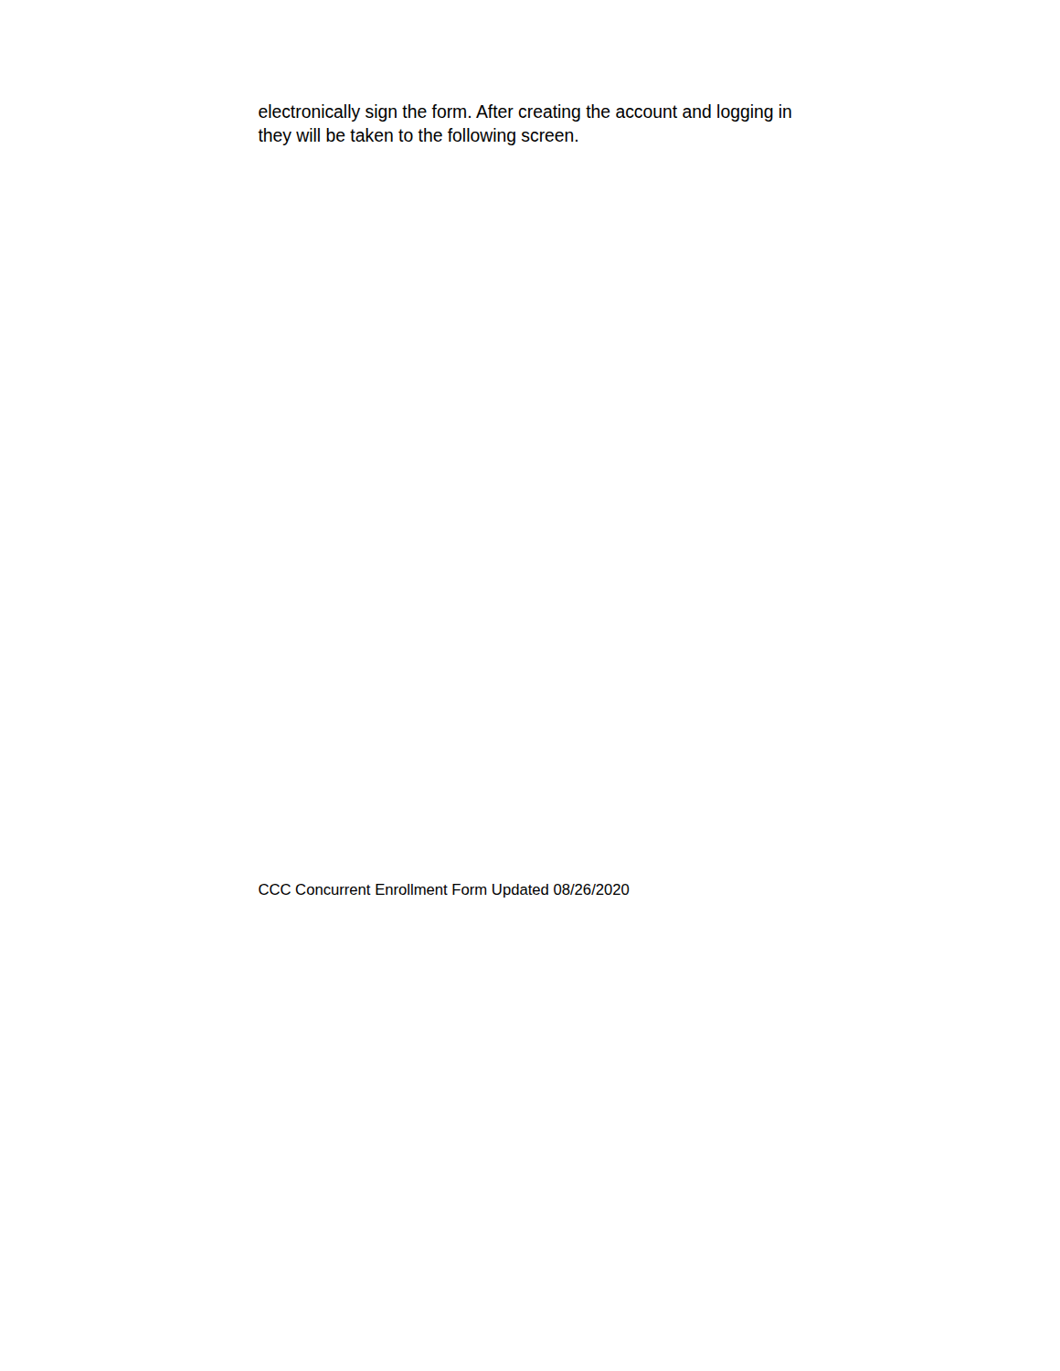electronically sign the form. After creating the account and logging in they will be taken to the following screen.
CCC Concurrent Enrollment Form Updated 08/26/2020